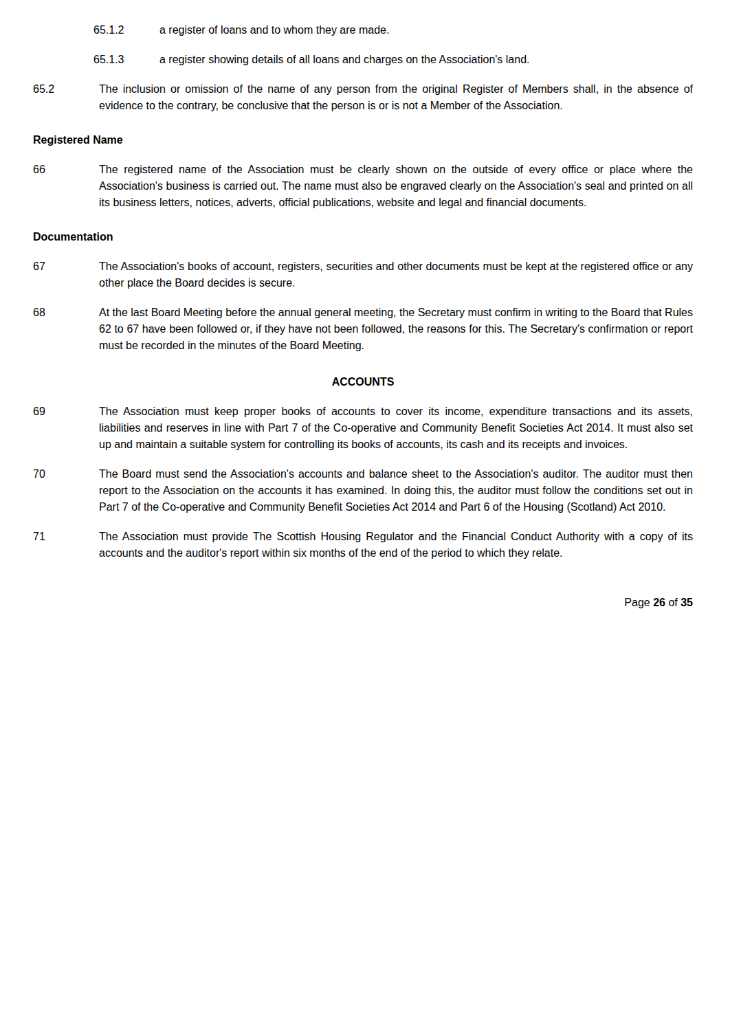65.1.2
a register of loans and to whom they are made.
65.1.3
a register showing details of all loans and charges on the Association's land.
65.2
The inclusion or omission of the name of any person from the original Register of Members shall, in the absence of evidence to the contrary, be conclusive that the person is or is not a Member of the Association.
Registered Name
66
The registered name of the Association must be clearly shown on the outside of every office or place where the Association's business is carried out. The name must also be engraved clearly on the Association's seal and printed on all its business letters, notices, adverts, official publications, website and legal and financial documents.
Documentation
67
The Association's books of account, registers, securities and other documents must be kept at the registered office or any other place the Board decides is secure.
68
At the last Board Meeting before the annual general meeting, the Secretary must confirm in writing to the Board that Rules 62 to 67 have been followed or, if they have not been followed, the reasons for this. The Secretary's confirmation or report must be recorded in the minutes of the Board Meeting.
ACCOUNTS
69
The Association must keep proper books of accounts to cover its income, expenditure transactions and its assets, liabilities and reserves in line with Part 7 of the Co-operative and Community Benefit Societies Act 2014. It must also set up and maintain a suitable system for controlling its books of accounts, its cash and its receipts and invoices.
70
The Board must send the Association's accounts and balance sheet to the Association's auditor. The auditor must then report to the Association on the accounts it has examined. In doing this, the auditor must follow the conditions set out in Part 7 of the Co-operative and Community Benefit Societies Act 2014 and Part 6 of the Housing (Scotland) Act 2010.
71
The Association must provide The Scottish Housing Regulator and the Financial Conduct Authority with a copy of its accounts and the auditor's report within six months of the end of the period to which they relate.
Page 26 of 35